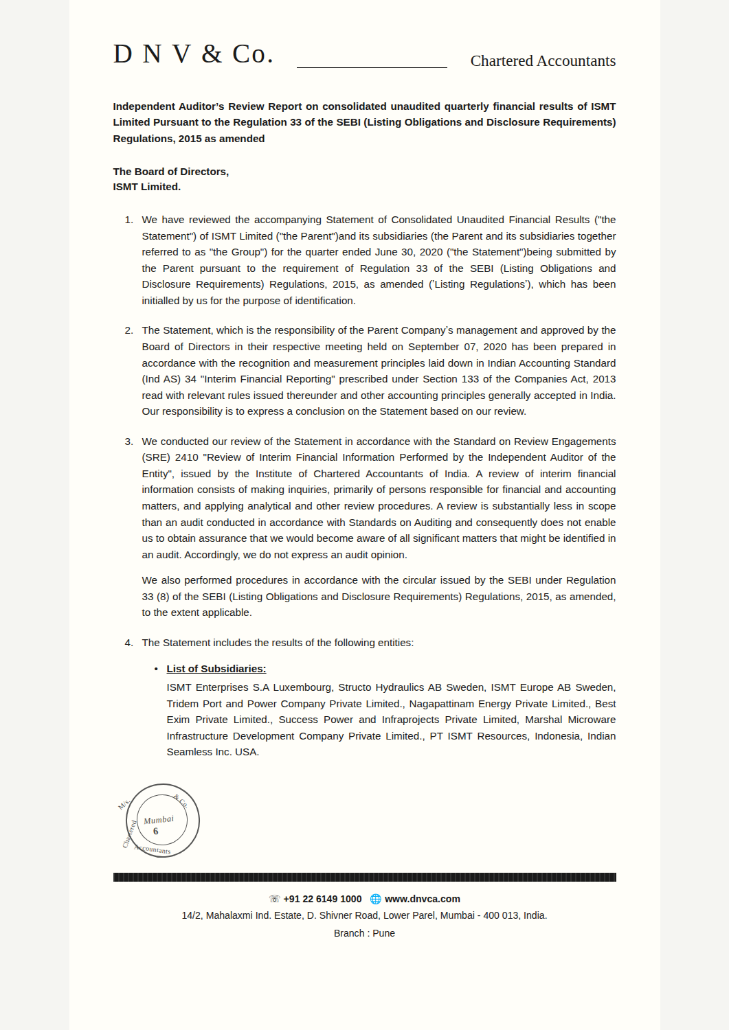D N V & Co.
Chartered Accountants
Independent Auditorʼs Review Report on consolidated unaudited quarterly financial results of ISMT Limited Pursuant to the Regulation 33 of the SEBI (Listing Obligations and Disclosure Requirements) Regulations, 2015 as amended
The Board of Directors,
ISMT Limited.
We have reviewed the accompanying Statement of Consolidated Unaudited Financial Results ("the Statement") of ISMT Limited ("the Parent")and its subsidiaries (the Parent and its subsidiaries together referred to as "the Group") for the quarter ended June 30, 2020 ("the Statement")being submitted by the Parent pursuant to the requirement of Regulation 33 of the SEBI (Listing Obligations and Disclosure Requirements) Regulations, 2015, as amended (ʼListing Regulationsʼ), which has been initialled by us for the purpose of identification.
The Statement, which is the responsibility of the Parent Companyʼs management and approved by the Board of Directors in their respective meeting held on September 07, 2020 has been prepared in accordance with the recognition and measurement principles laid down in Indian Accounting Standard (Ind AS) 34 "Interim Financial Reporting" prescribed under Section 133 of the Companies Act, 2013 read with relevant rules issued thereunder and other accounting principles generally accepted in India. Our responsibility is to express a conclusion on the Statement based on our review.
We conducted our review of the Statement in accordance with the Standard on Review Engagements (SRE) 2410 "Review of Interim Financial Information Performed by the Independent Auditor of the Entity", issued by the Institute of Chartered Accountants of India. A review of interim financial information consists of making inquiries, primarily of persons responsible for financial and accounting matters, and applying analytical and other review procedures. A review is substantially less in scope than an audit conducted in accordance with Standards on Auditing and consequently does not enable us to obtain assurance that we would become aware of all significant matters that might be identified in an audit. Accordingly, we do not express an audit opinion.
We also performed procedures in accordance with the circular issued by the SEBI under Regulation 33 (8) of the SEBI (Listing Obligations and Disclosure Requirements) Regulations, 2015, as amended, to the extent applicable.
The Statement includes the results of the following entities:
List of Subsidiaries: ISMT Enterprises S.A Luxembourg, Structo Hydraulics AB Sweden, ISMT Europe AB Sweden, Tridem Port and Power Company Private Limited., Nagapattinam Energy Private Limited., Best Exim Private Limited., Success Power and Infraprojects Private Limited, Marshal Microware Infrastructure Development Company Private Limited., PT ISMT Resources, Indonesia, Indian Seamless Inc. USA.
M/s. & Co. Accountants Chartered Mumbai 6
☏ +91 22 6149 1000 🌐 www.dnvca.com
14/2, Mahalaxmi Ind. Estate, D. Shivner Road, Lower Parel, Mumbai - 400 013, India.
Branch : Pune